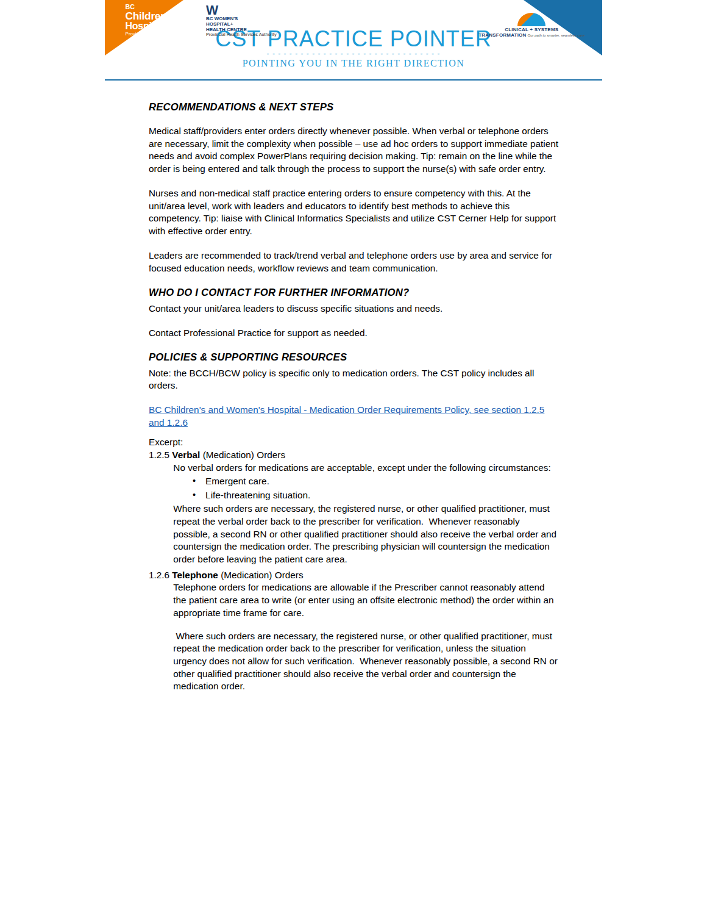BC Children's Hospital Provincial Health Services Authority
W BC WOMEN'S
HOSPITAL+
HEALTH CENTRE Provincial Health Services Authority
CST PRACTICE POINTER
- - - - - - - - - - - - - - - - - - - - - - - - - - - - - - -
POINTING YOU IN THE RIGHT DIRECTION
CLINICAL + SYSTEMS
TRANSFORMATION Our path to smarter, seamless care
RECOMMENDATIONS & NEXT STEPS
Medical staff/providers enter orders directly whenever possible. When verbal or telephone orders are necessary, limit the complexity when possible – use ad hoc orders to support immediate patient needs and avoid complex PowerPlans requiring decision making. Tip: remain on the line while the order is being entered and talk through the process to support the nurse(s) with safe order entry.
Nurses and non-medical staff practice entering orders to ensure competency with this. At the unit/area level, work with leaders and educators to identify best methods to achieve this competency. Tip: liaise with Clinical Informatics Specialists and utilize CST Cerner Help for support with effective order entry.
Leaders are recommended to track/trend verbal and telephone orders use by area and service for focused education needs, workflow reviews and team communication.
WHO DO I CONTACT FOR FURTHER INFORMATION?
Contact your unit/area leaders to discuss specific situations and needs.
Contact Professional Practice for support as needed.
POLICIES & SUPPORTING RESOURCES
Note: the BCCH/BCW policy is specific only to medication orders. The CST policy includes all orders.
BC Children's and Women's Hospital - Medication Order Requirements Policy, see section 1.2.5 and 1.2.6
Excerpt:
1.2.5 Verbal (Medication) Orders
No verbal orders for medications are acceptable, except under the following circumstances:
Emergent care.
Life-threatening situation.
Where such orders are necessary, the registered nurse, or other qualified practitioner, must repeat the verbal order back to the prescriber for verification. Whenever reasonably possible, a second RN or other qualified practitioner should also receive the verbal order and countersign the medication order. The prescribing physician will countersign the medication order before leaving the patient care area.
1.2.6 Telephone (Medication) Orders
Telephone orders for medications are allowable if the Prescriber cannot reasonably attend the patient care area to write (or enter using an offsite electronic method) the order within an appropriate time frame for care.
Where such orders are necessary, the registered nurse, or other qualified practitioner, must repeat the medication order back to the prescriber for verification, unless the situation urgency does not allow for such verification. Whenever reasonably possible, a second RN or other qualified practitioner should also receive the verbal order and countersign the medication order.